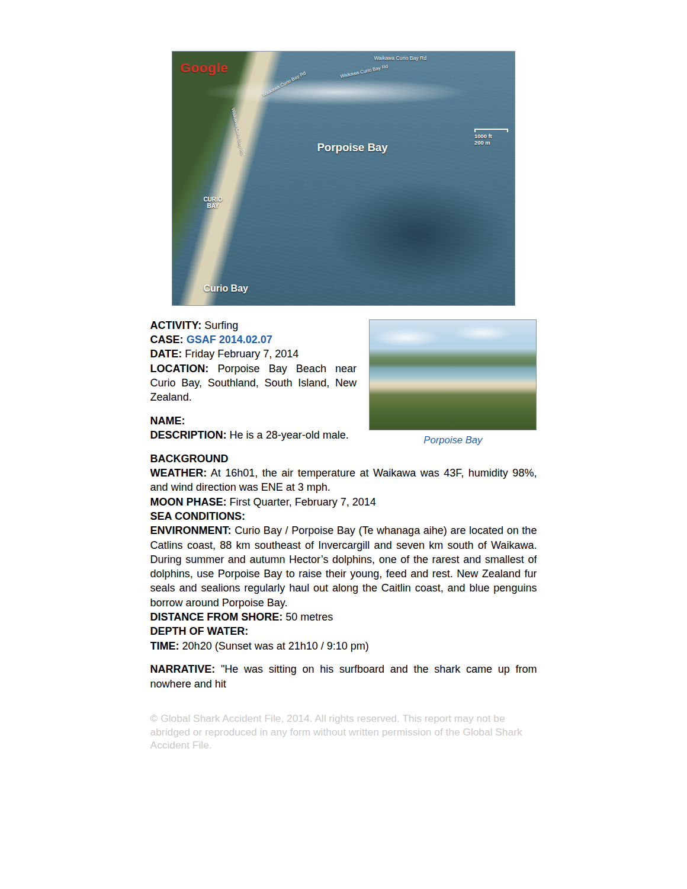Google Waikawa Curio Bay Rd Waikawa Curio Bay Rd Waikawa Curio Bay Rd Waikawa Curio Bay Rd Porpoise Bay CURIO
BAY Curio Bay 1000 ft
200 m
Porpoise Bay
ACTIVITY: Surfing
CASE: GSAF 2014.02.07
DATE: Friday February 7, 2014
LOCATION: Porpoise Bay Beach near Curio Bay, Southland, South Island, New Zealand.
NAME:
DESCRIPTION: He is a 28-year-old male.
BACKGROUND
WEATHER: At 16h01, the air temperature at Waikawa was 43F, humidity 98%, and wind direction was ENE at 3 mph.
MOON PHASE: First Quarter, February 7, 2014
SEA CONDITIONS:
ENVIRONMENT: Curio Bay / Porpoise Bay (Te whanaga aihe) are located on the Catlins coast, 88 km southeast of Invercargill and seven km south of Waikawa. During summer and autumn Hector’s dolphins, one of the rarest and smallest of dolphins, use Porpoise Bay to raise their young, feed and rest. New Zealand fur seals and sealions regularly haul out along the Caitlin coast, and blue penguins borrow around Porpoise Bay.
DISTANCE FROM SHORE: 50 metres
DEPTH OF WATER:
TIME: 20h20 (Sunset was at 21h10 / 9:10 pm)
NARRATIVE: "He was sitting on his surfboard and the shark came up from nowhere and hit
© Global Shark Accident File, 2014. All rights reserved. This report may not be abridged or reproduced in any form without written permission of the Global Shark Accident File.